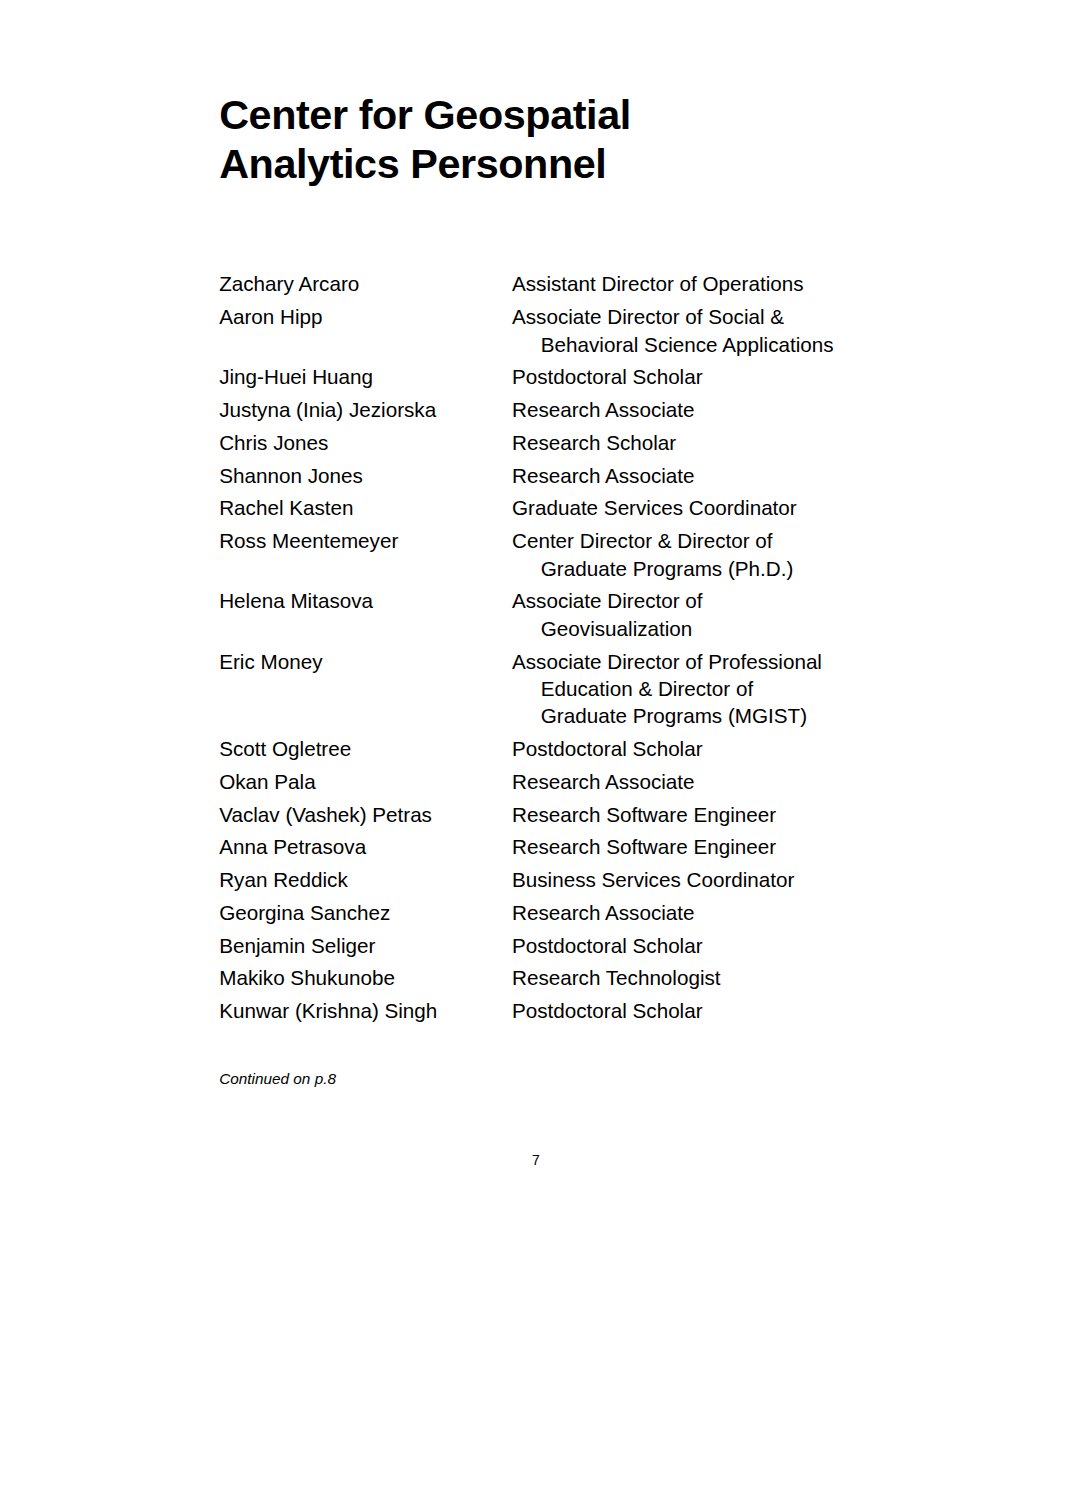Center for Geospatial Analytics Personnel
| Zachary Arcaro | Assistant Director of Operations |
| Aaron Hipp | Associate Director of Social & Behavioral Science Applications |
| Jing-Huei Huang | Postdoctoral Scholar |
| Justyna (Inia) Jeziorska | Research Associate |
| Chris Jones | Research Scholar |
| Shannon Jones | Research Associate |
| Rachel Kasten | Graduate Services Coordinator |
| Ross Meentemeyer | Center Director & Director of Graduate Programs (Ph.D.) |
| Helena Mitasova | Associate Director of Geovisualization |
| Eric Money | Associate Director of Professional Education & Director of Graduate Programs (MGIST) |
| Scott Ogletree | Postdoctoral Scholar |
| Okan Pala | Research Associate |
| Vaclav (Vashek) Petras | Research Software Engineer |
| Anna Petrasova | Research Software Engineer |
| Ryan Reddick | Business Services Coordinator |
| Georgina Sanchez | Research Associate |
| Benjamin Seliger | Postdoctoral Scholar |
| Makiko Shukunobe | Research Technologist |
| Kunwar (Krishna) Singh | Postdoctoral Scholar |
Continued on p.8
7